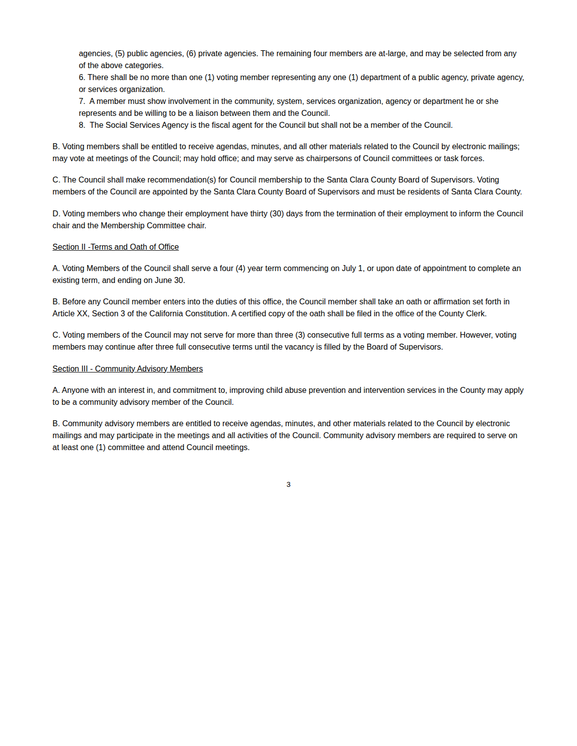agencies, (5) public agencies, (6) private agencies. The remaining four members are at-large, and may be selected from any of the above categories.
6. There shall be no more than one (1) voting member representing any one (1) department of a public agency, private agency, or services organization.
7. A member must show involvement in the community, system, services organization, agency or department he or she represents and be willing to be a liaison between them and the Council.
8. The Social Services Agency is the fiscal agent for the Council but shall not be a member of the Council.
B. Voting members shall be entitled to receive agendas, minutes, and all other materials related to the Council by electronic mailings; may vote at meetings of the Council; may hold office; and may serve as chairpersons of Council committees or task forces.
C. The Council shall make recommendation(s) for Council membership to the Santa Clara County Board of Supervisors. Voting members of the Council are appointed by the Santa Clara County Board of Supervisors and must be residents of Santa Clara County.
D. Voting members who change their employment have thirty (30) days from the termination of their employment to inform the Council chair and the Membership Committee chair.
Section II -Terms and Oath of Office
A. Voting Members of the Council shall serve a four (4) year term commencing on July 1, or upon date of appointment to complete an existing term, and ending on June 30.
B. Before any Council member enters into the duties of this office, the Council member shall take an oath or affirmation set forth in Article XX, Section 3 of the California Constitution. A certified copy of the oath shall be filed in the office of the County Clerk.
C. Voting members of the Council may not serve for more than three (3) consecutive full terms as a voting member. However, voting members may continue after three full consecutive terms until the vacancy is filled by the Board of Supervisors.
Section III - Community Advisory Members
A. Anyone with an interest in, and commitment to, improving child abuse prevention and intervention services in the County may apply to be a community advisory member of the Council.
B. Community advisory members are entitled to receive agendas, minutes, and other materials related to the Council by electronic mailings and may participate in the meetings and all activities of the Council. Community advisory members are required to serve on at least one (1) committee and attend Council meetings.
3